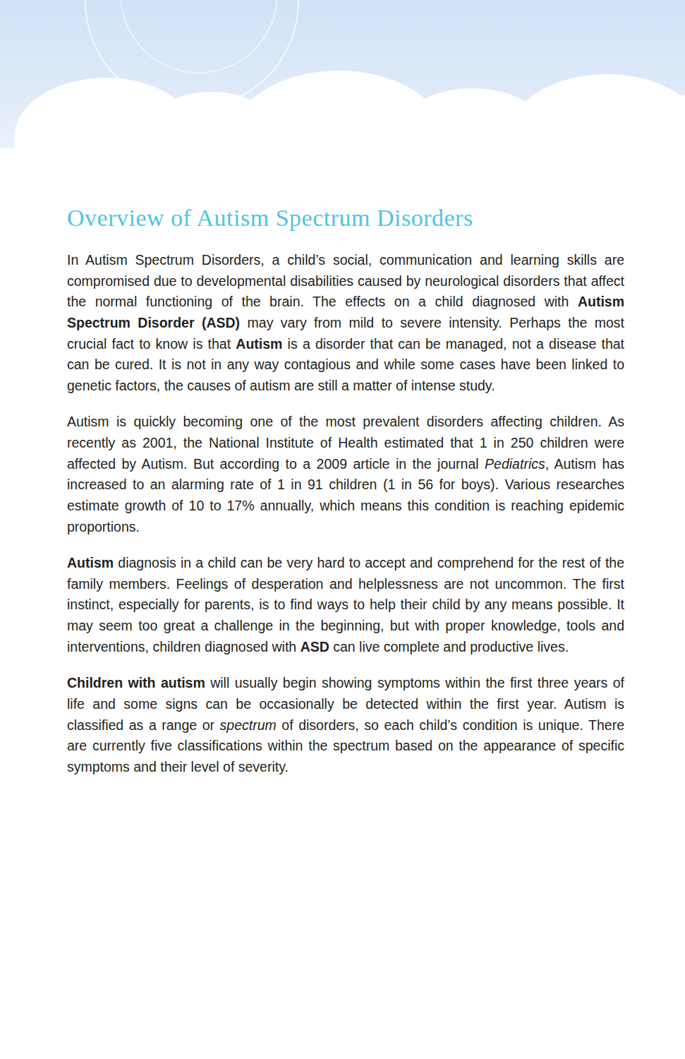Overview of Autism Spectrum Disorders
In Autism Spectrum Disorders, a child’s social, communication and learning skills are compromised due to developmental disabilities caused by neurological disorders that affect the normal functioning of the brain. The effects on a child diagnosed with Autism Spectrum Disorder (ASD) may vary from mild to severe intensity. Perhaps the most crucial fact to know is that Autism is a disorder that can be managed, not a disease that can be cured. It is not in any way contagious and while some cases have been linked to genetic factors, the causes of autism are still a matter of intense study.
Autism is quickly becoming one of the most prevalent disorders affecting children. As recently as 2001, the National Institute of Health estimated that 1 in 250 children were affected by Autism. But according to a 2009 article in the journal Pediatrics, Autism has increased to an alarming rate of 1 in 91 children (1 in 56 for boys). Various researches estimate growth of 10 to 17% annually, which means this condition is reaching epidemic proportions.
Autism diagnosis in a child can be very hard to accept and comprehend for the rest of the family members. Feelings of desperation and helplessness are not uncommon. The first instinct, especially for parents, is to find ways to help their child by any means possible. It may seem too great a challenge in the beginning, but with proper knowledge, tools and interventions, children diagnosed with ASD can live complete and productive lives.
Children with autism will usually begin showing symptoms within the first three years of life and some signs can be occasionally be detected within the first year. Autism is classified as a range or spectrum of disorders, so each child’s condition is unique. There are currently five classifications within the spectrum based on the appearance of specific symptoms and their level of severity.